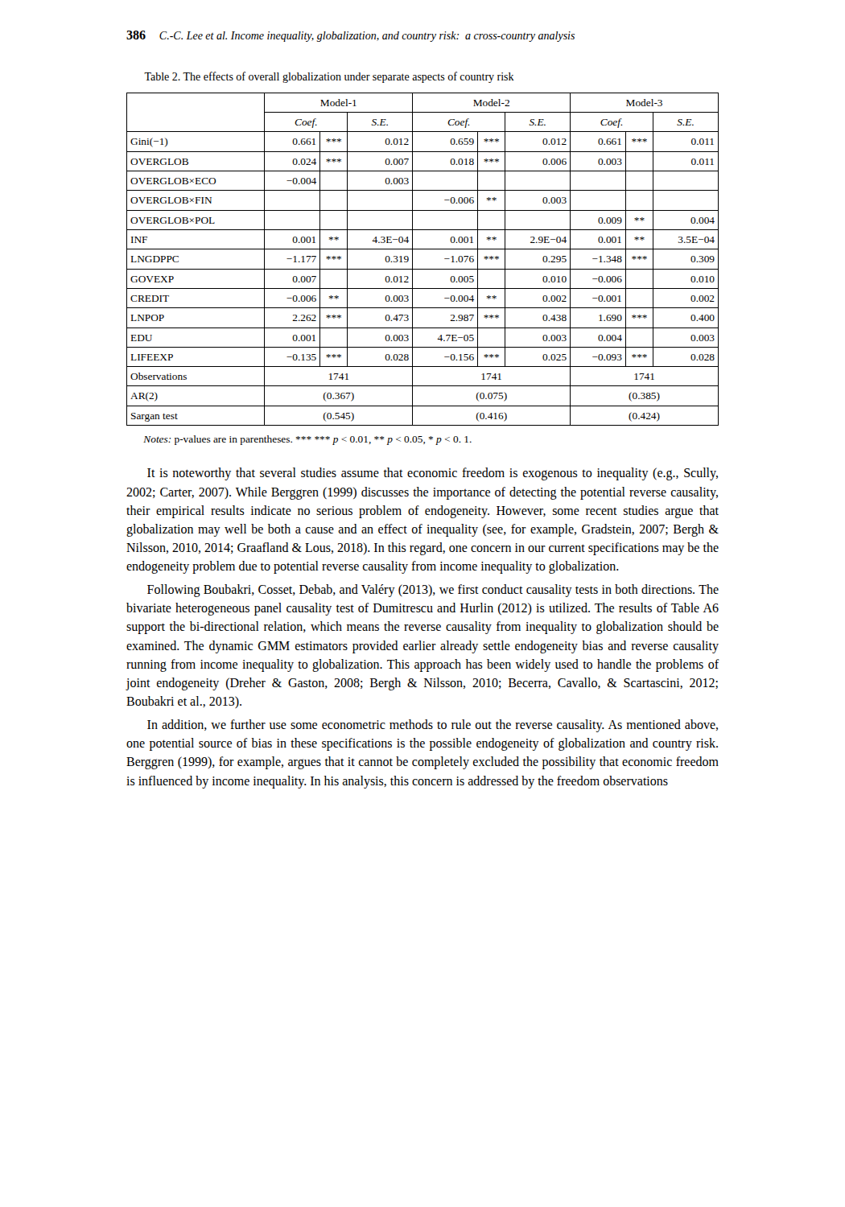386 C.-C. Lee et al. Income inequality, globalization, and country risk: a cross-country analysis
Table 2. The effects of overall globalization under separate aspects of country risk
| | Model-1 | Model-2 | Model-3 |
| --- | --- | --- | --- |
| Coef. | S.E. | Coef. | S.E. | Coef. | S.E. |
| Gini(−1) | 0.661 | *** | 0.012 | 0.659 | *** | 0.012 | 0.661 | *** | 0.011 |
| OVERGLOB | 0.024 | *** | 0.007 | 0.018 | *** | 0.006 | 0.003 | | 0.011 |
| OVERGLOB×ECO | −0.004 | | 0.003 | | | | | | |
| OVERGLOB×FIN | | | | −0.006 | ** | 0.003 | | | |
| OVERGLOB×POL | | | | | | | 0.009 | ** | 0.004 |
| INF | 0.001 | ** | 4.3E−04 | 0.001 | ** | 2.9E−04 | 0.001 | ** | 3.5E−04 |
| LNGDPPC | −1.177 | *** | 0.319 | −1.076 | *** | 0.295 | −1.348 | *** | 0.309 |
| GOVEXP | 0.007 | | 0.012 | 0.005 | | 0.010 | −0.006 | | 0.010 |
| CREDIT | −0.006 | ** | 0.003 | −0.004 | ** | 0.002 | −0.001 | | 0.002 |
| LNPOP | 2.262 | *** | 0.473 | 2.987 | *** | 0.438 | 1.690 | *** | 0.400 |
| EDU | 0.001 | | 0.003 | 4.7E−05 | | 0.003 | 0.004 | | 0.003 |
| LIFEEXP | −0.135 | *** | 0.028 | −0.156 | *** | 0.025 | −0.093 | *** | 0.028 |
| Observations | 1741 | 1741 | 1741 |
| AR(2) | (0.367) | (0.075) | (0.385) |
| Sargan test | (0.545) | (0.416) | (0.424) |
Notes: p-values are in parentheses. *** *** p < 0.01, ** p < 0.05, * p < 0. 1.
It is noteworthy that several studies assume that economic freedom is exogenous to inequality (e.g., Scully, 2002; Carter, 2007). While Berggren (1999) discusses the importance of detecting the potential reverse causality, their empirical results indicate no serious problem of endogeneity. However, some recent studies argue that globalization may well be both a cause and an effect of inequality (see, for example, Gradstein, 2007; Bergh & Nilsson, 2010, 2014; Graafland & Lous, 2018). In this regard, one concern in our current specifications may be the endogeneity problem due to potential reverse causality from income inequality to globalization.
Following Boubakri, Cosset, Debab, and Valéry (2013), we first conduct causality tests in both directions. The bivariate heterogeneous panel causality test of Dumitrescu and Hurlin (2012) is utilized. The results of Table A6 support the bi-directional relation, which means the reverse causality from inequality to globalization should be examined. The dynamic GMM estimators provided earlier already settle endogeneity bias and reverse causality running from income inequality to globalization. This approach has been widely used to handle the problems of joint endogeneity (Dreher & Gaston, 2008; Bergh & Nilsson, 2010; Becerra, Cavallo, & Scartascini, 2012; Boubakri et al., 2013).
In addition, we further use some econometric methods to rule out the reverse causality. As mentioned above, one potential source of bias in these specifications is the possible endogeneity of globalization and country risk. Berggren (1999), for example, argues that it cannot be completely excluded the possibility that economic freedom is influenced by income inequality. In his analysis, this concern is addressed by the freedom observations